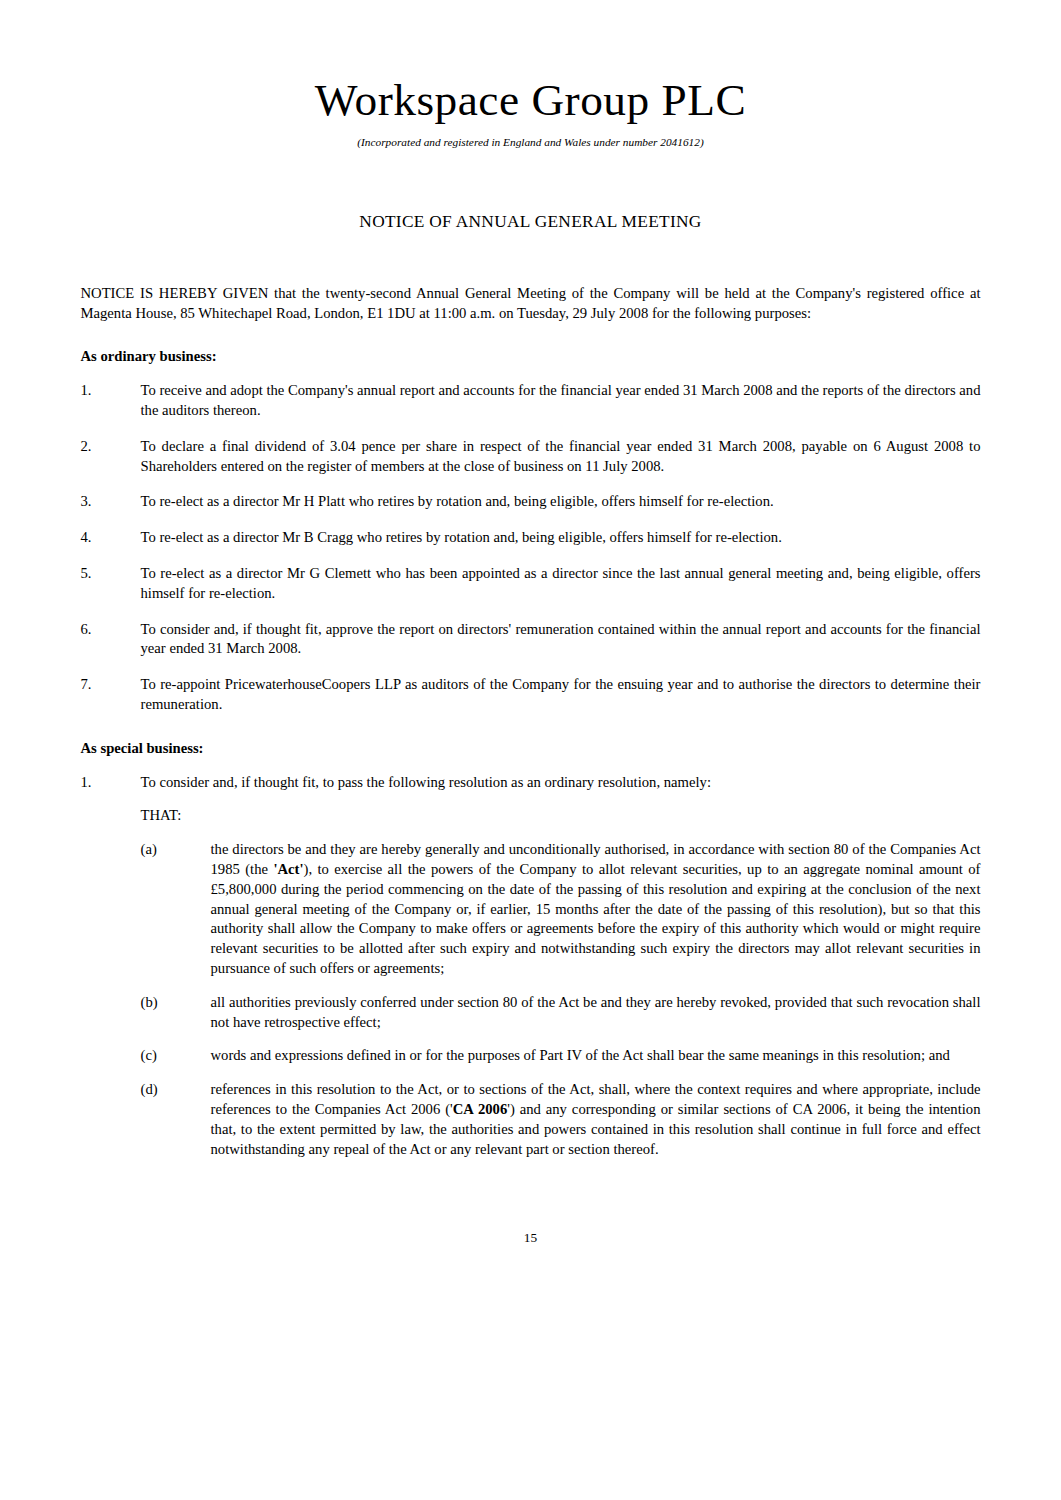Workspace Group PLC
(Incorporated and registered in England and Wales under number 2041612)
NOTICE OF ANNUAL GENERAL MEETING
NOTICE IS HEREBY GIVEN that the twenty-second Annual General Meeting of the Company will be held at the Company's registered office at Magenta House, 85 Whitechapel Road, London, E1 1DU at 11:00 a.m. on Tuesday, 29 July 2008 for the following purposes:
As ordinary business:
To receive and adopt the Company's annual report and accounts for the financial year ended 31 March 2008 and the reports of the directors and the auditors thereon.
To declare a final dividend of 3.04 pence per share in respect of the financial year ended 31 March 2008, payable on 6 August 2008 to Shareholders entered on the register of members at the close of business on 11 July 2008.
To re-elect as a director Mr H Platt who retires by rotation and, being eligible, offers himself for re-election.
To re-elect as a director Mr B Cragg who retires by rotation and, being eligible, offers himself for re-election.
To re-elect as a director Mr G Clemett who has been appointed as a director since the last annual general meeting and, being eligible, offers himself for re-election.
To consider and, if thought fit, approve the report on directors' remuneration contained within the annual report and accounts for the financial year ended 31 March 2008.
To re-appoint PricewaterhouseCoopers LLP as auditors of the Company for the ensuing year and to authorise the directors to determine their remuneration.
As special business:
To consider and, if thought fit, to pass the following resolution as an ordinary resolution, namely:
THAT:
the directors be and they are hereby generally and unconditionally authorised, in accordance with section 80 of the Companies Act 1985 (the 'Act'), to exercise all the powers of the Company to allot relevant securities, up to an aggregate nominal amount of £5,800,000 during the period commencing on the date of the passing of this resolution and expiring at the conclusion of the next annual general meeting of the Company or, if earlier, 15 months after the date of the passing of this resolution), but so that this authority shall allow the Company to make offers or agreements before the expiry of this authority which would or might require relevant securities to be allotted after such expiry and notwithstanding such expiry the directors may allot relevant securities in pursuance of such offers or agreements;
all authorities previously conferred under section 80 of the Act be and they are hereby revoked, provided that such revocation shall not have retrospective effect;
words and expressions defined in or for the purposes of Part IV of the Act shall bear the same meanings in this resolution; and
references in this resolution to the Act, or to sections of the Act, shall, where the context requires and where appropriate, include references to the Companies Act 2006 ('CA 2006') and any corresponding or similar sections of CA 2006, it being the intention that, to the extent permitted by law, the authorities and powers contained in this resolution shall continue in full force and effect notwithstanding any repeal of the Act or any relevant part or section thereof.
15